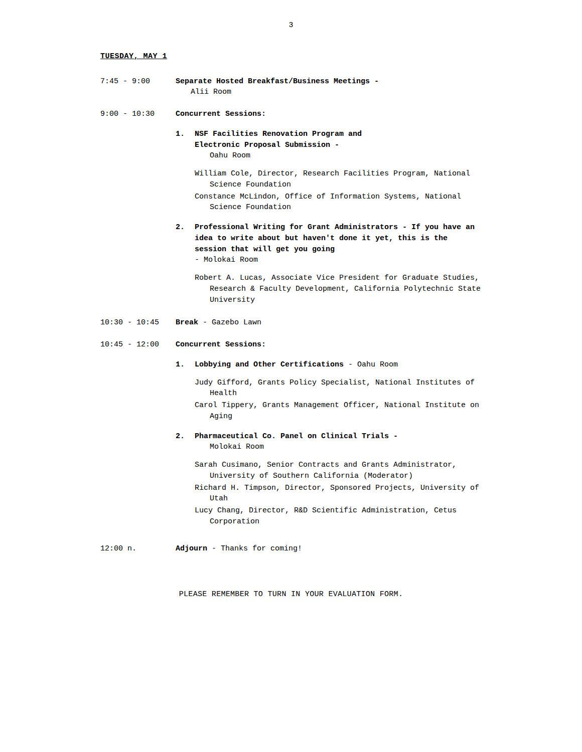3
TUESDAY, MAY 1
7:45 - 9:00
Separate Hosted Breakfast/Business Meetings -
Alii Room
9:00 - 10:30
Concurrent Sessions:
1.
NSF Facilities Renovation Program and
Electronic Proposal Submission -
Oahu Room
William Cole, Director, Research Facilities Program, National Science Foundation
Constance McLindon, Office of Information Systems, National Science Foundation
2.
Professional Writing for Grant Administrators - If you have an idea to write about but haven't done it yet, this is the session that will get you going
- Molokai Room
Robert A. Lucas, Associate Vice President for Graduate Studies, Research & Faculty Development, California Polytechnic State University
10:30 - 10:45
Break - Gazebo Lawn
10:45 - 12:00
Concurrent Sessions:
1.
Lobbying and Other Certifications - Oahu Room
Judy Gifford, Grants Policy Specialist, National Institutes of Health
Carol Tippery, Grants Management Officer, National Institute on Aging
2.
Pharmaceutical Co. Panel on Clinical Trials -
Molokai Room
Sarah Cusimano, Senior Contracts and Grants Administrator, University of Southern California (Moderator)
Richard H. Timpson, Director, Sponsored Projects, University of Utah
Lucy Chang, Director, R&D Scientific Administration, Cetus Corporation
12:00 n.
Adjourn - Thanks for coming!
PLEASE REMEMBER TO TURN IN YOUR EVALUATION FORM.